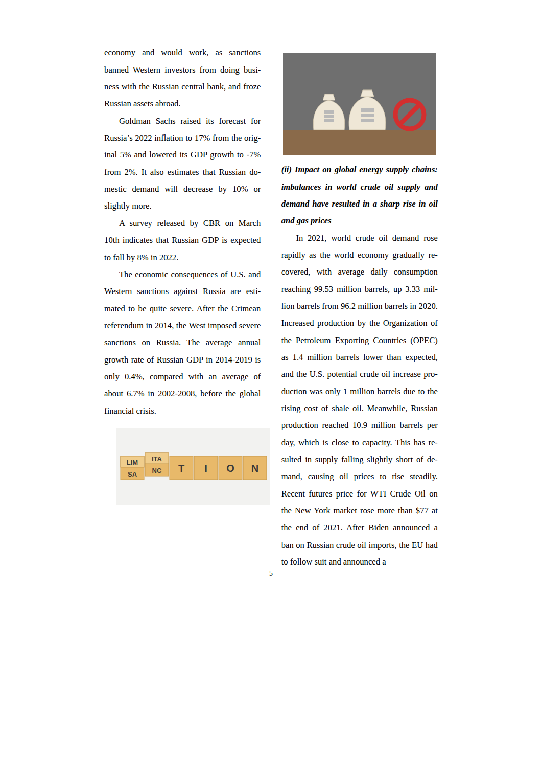economy and would work, as sanctions banned Western investors from doing business with the Russian central bank, and froze Russian assets abroad.
Goldman Sachs raised its forecast for Russia’s 2022 inflation to 17% from the original 5% and lowered its GDP growth to -7% from 2%. It also estimates that Russian domestic demand will decrease by 10% or slightly more.
A survey released by CBR on March 10th indicates that Russian GDP is expected to fall by 8% in 2022.
The economic consequences of U.S. and Western sanctions against Russia are estimated to be quite severe. After the Crimean referendum in 2014, the West imposed severe sanctions on Russia. The average annual growth rate of Russian GDP in 2014-2019 is only 0.4%, compared with an average of about 6.7% in 2002-2008, before the global financial crisis.
LIM SA ITA NC T I O N
(ii) Impact on global energy supply chains: imbalances in world crude oil supply and demand have resulted in a sharp rise in oil and gas prices
In 2021, world crude oil demand rose rapidly as the world economy gradually recovered, with average daily consumption reaching 99.53 million barrels, up 3.33 million barrels from 96.2 million barrels in 2020. Increased production by the Organization of the Petroleum Exporting Countries (OPEC) as 1.4 million barrels lower than expected, and the U.S. potential crude oil increase production was only 1 million barrels due to the rising cost of shale oil. Meanwhile, Russian production reached 10.9 million barrels per day, which is close to capacity. This has resulted in supply falling slightly short of demand, causing oil prices to rise steadily. Recent futures price for WTI Crude Oil on the New York market rose more than $77 at the end of 2021. After Biden announced a ban on Russian crude oil imports, the EU had to follow suit and announced a
5